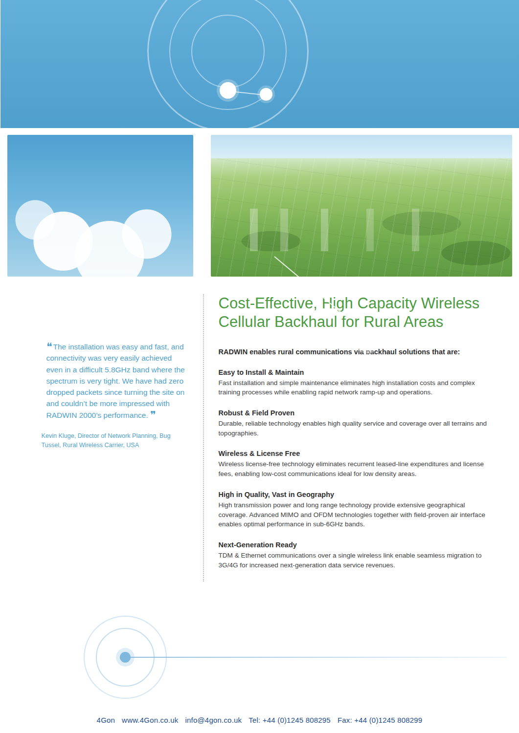❝The installation was easy and fast, and connectivity was very easily achieved even in a difficult 5.8GHz band where the spectrum is very tight. We have had zero dropped packets since turning the site on and couldn’t be more impressed with RADWIN 2000’s performance. ❞
Kevin Kluge, Director of Network Planning, Bug Tussel, Rural Wireless Carrier, USA
Cost-Effective, High Capacity Wireless
Cellular Backhaul for Rural Areas
RADWIN enables rural communications via backhaul solutions that are:
Easy to Install & Maintain
Fast installation and simple maintenance eliminates high installation costs and complex training processes while enabling rapid network ramp-up and operations.
Robust & Field Proven
Durable, reliable technology enables high quality service and coverage over all terrains and topographies.
Wireless & License Free
Wireless license-free technology eliminates recurrent leased-line expenditures and license fees, enabling low-cost communications ideal for low density areas.
High in Quality, Vast in Geography
High transmission power and long range technology provide extensive geographical coverage. Advanced MIMO and OFDM technologies together with field-proven air interface enables optimal performance in sub-6GHz bands.
Next-Generation Ready
TDM & Ethernet communications over a single wireless link enable seamless migration to 3G/4G for increased next-generation data service revenues.
4Gon www.4Gon.co.uk info@4gon.co.uk Tel: +44 (0)1245 808295 Fax: +44 (0)1245 808299